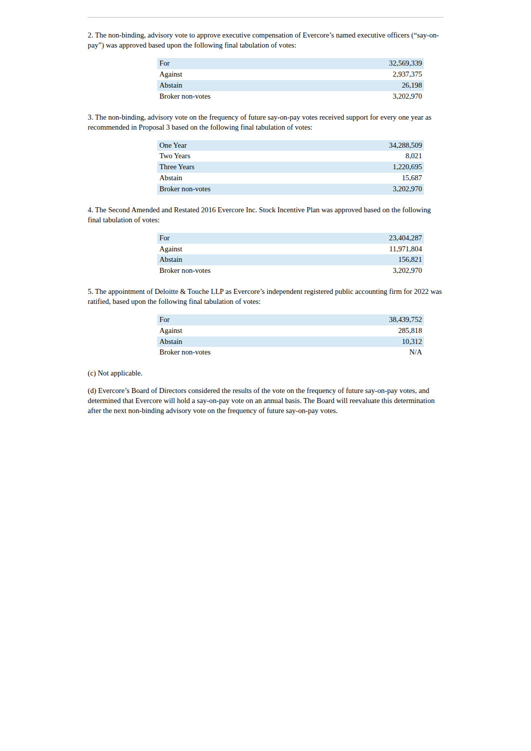2. The non-binding, advisory vote to approve executive compensation of Evercore’s named executive officers (“say-on-pay”) was approved based upon the following final tabulation of votes:
| For | 32,569,339 |
| Against | 2,937,375 |
| Abstain | 26,198 |
| Broker non-votes | 3,202,970 |
3. The non-binding, advisory vote on the frequency of future say-on-pay votes received support for every one year as recommended in Proposal 3 based on the following final tabulation of votes:
| One Year | 34,288,509 |
| Two Years | 8,021 |
| Three Years | 1,220,695 |
| Abstain | 15,687 |
| Broker non-votes | 3,202,970 |
4. The Second Amended and Restated 2016 Evercore Inc. Stock Incentive Plan was approved based on the following final tabulation of votes:
| For | 23,404,287 |
| Against | 11,971,804 |
| Abstain | 156,821 |
| Broker non-votes | 3,202,970 |
5. The appointment of Deloitte & Touche LLP as Evercore’s independent registered public accounting firm for 2022 was ratified, based upon the following final tabulation of votes:
| For | 38,439,752 |
| Against | 285,818 |
| Abstain | 10,312 |
| Broker non-votes | N/A |
(c) Not applicable.
(d) Evercore’s Board of Directors considered the results of the vote on the frequency of future say-on-pay votes, and determined that Evercore will hold a say-on-pay vote on an annual basis. The Board will reevaluate this determination after the next non-binding advisory vote on the frequency of future say-on-pay votes.